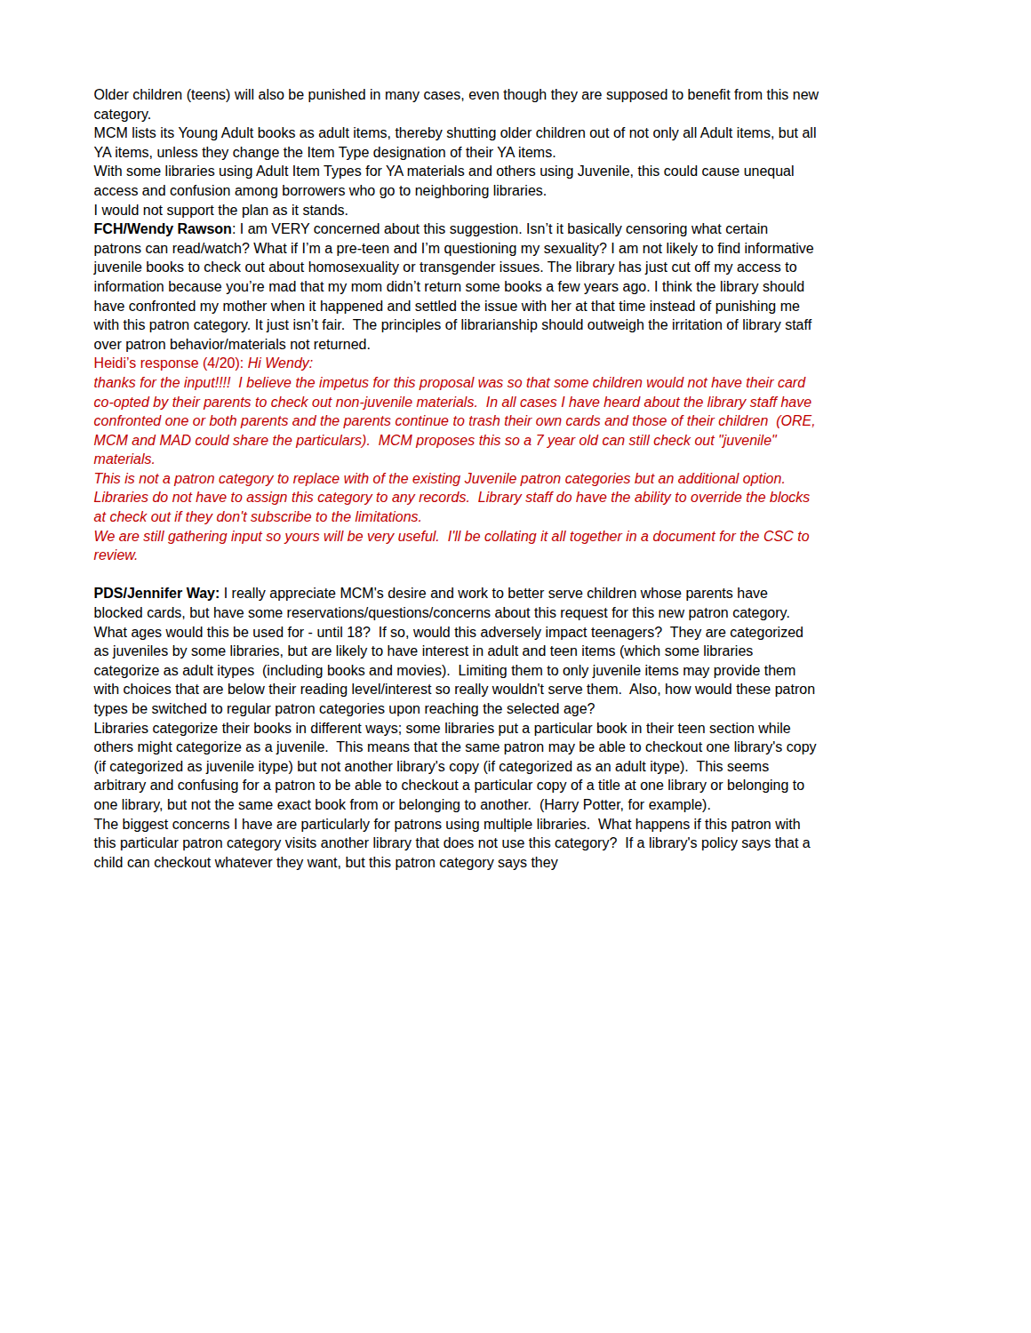Older children (teens) will also be punished in many cases, even though they are supposed to benefit from this new category.
MCM lists its Young Adult books as adult items, thereby shutting older children out of not only all Adult items, but all YA items, unless they change the Item Type designation of their YA items.
With some libraries using Adult Item Types for YA materials and others using Juvenile, this could cause unequal access and confusion among borrowers who go to neighboring libraries.
I would not support the plan as it stands.
FCH/Wendy Rawson: I am VERY concerned about this suggestion. Isn’t it basically censoring what certain patrons can read/watch? What if I’m a pre-teen and I’m questioning my sexuality? I am not likely to find informative juvenile books to check out about homosexuality or transgender issues. The library has just cut off my access to information because you’re mad that my mom didn’t return some books a few years ago. I think the library should have confronted my mother when it happened and settled the issue with her at that time instead of punishing me with this patron category. It just isn’t fair. The principles of librarianship should outweigh the irritation of library staff over patron behavior/materials not returned.
Heidi’s response (4/20): Hi Wendy:
thanks for the input!!!! I believe the impetus for this proposal was so that some children would not have their card co-opted by their parents to check out non-juvenile materials. In all cases I have heard about the library staff have confronted one or both parents and the parents continue to trash their own cards and those of their children (ORE, MCM and MAD could share the particulars). MCM proposes this so a 7 year old can still check out "juvenile" materials.
This is not a patron category to replace with of the existing Juvenile patron categories but an additional option. Libraries do not have to assign this category to any records. Library staff do have the ability to override the blocks at check out if they don't subscribe to the limitations.
We are still gathering input so yours will be very useful. I'll be collating it all together in a document for the CSC to review.
PDS/Jennifer Way: I really appreciate MCM's desire and work to better serve children whose parents have blocked cards, but have some reservations/questions/concerns about this request for this new patron category.
What ages would this be used for - until 18? If so, would this adversely impact teenagers? They are categorized as juveniles by some libraries, but are likely to have interest in adult and teen items (which some libraries categorize as adult itypes (including books and movies). Limiting them to only juvenile items may provide them with choices that are below their reading level/interest so really wouldn't serve them. Also, how would these patron types be switched to regular patron categories upon reaching the selected age?
Libraries categorize their books in different ways; some libraries put a particular book in their teen section while others might categorize as a juvenile. This means that the same patron may be able to checkout one library's copy (if categorized as juvenile itype) but not another library's copy (if categorized as an adult itype). This seems arbitrary and confusing for a patron to be able to checkout a particular copy of a title at one library or belonging to one library, but not the same exact book from or belonging to another. (Harry Potter, for example).
The biggest concerns I have are particularly for patrons using multiple libraries. What happens if this patron with this particular patron category visits another library that does not use this category? If a library's policy says that a child can checkout whatever they want, but this patron category says they